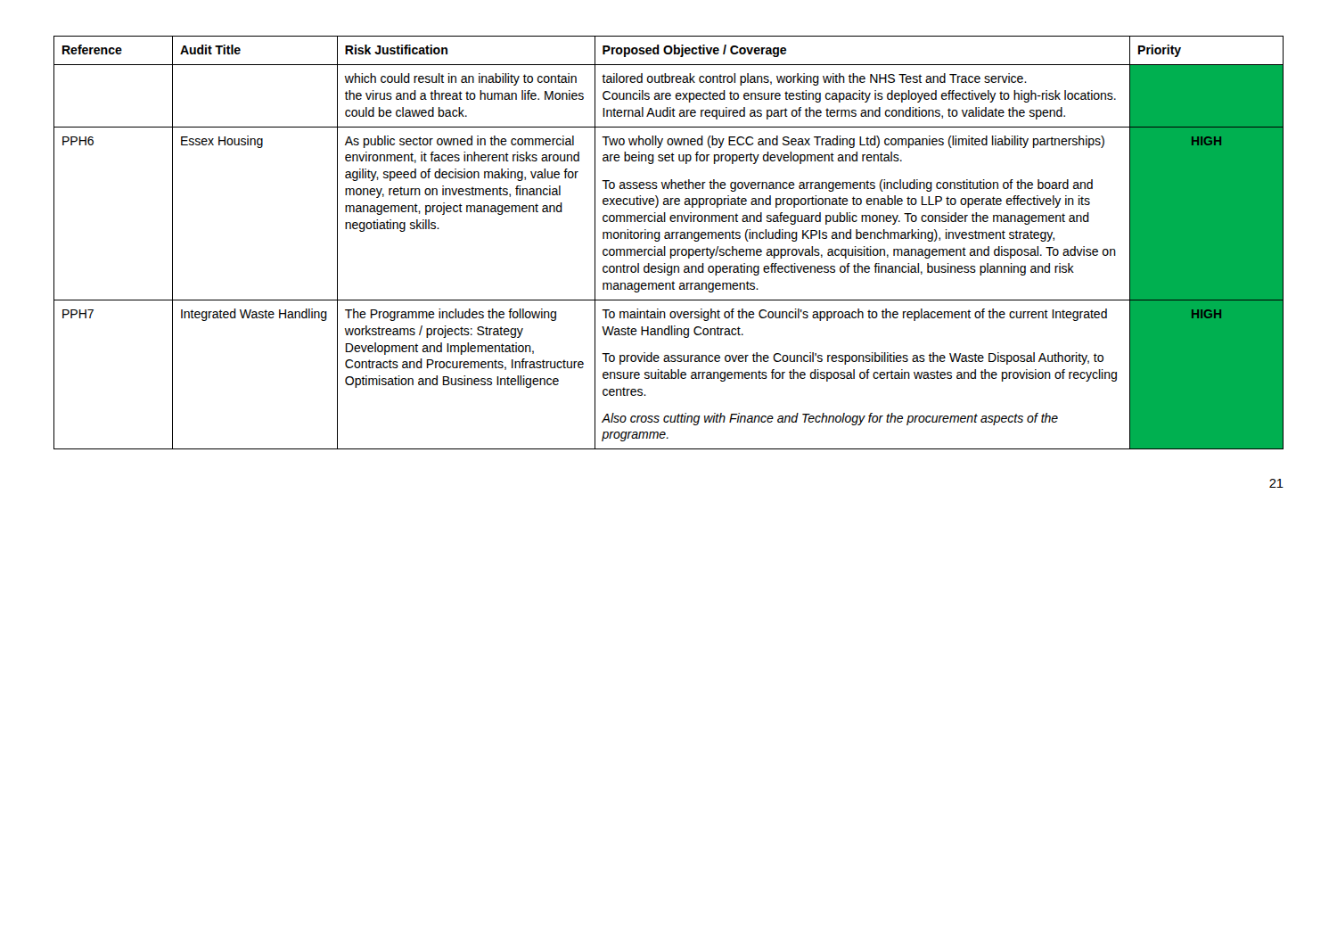| Reference | Audit Title | Risk Justification | Proposed Objective / Coverage | Priority |
| --- | --- | --- | --- | --- |
| | | which could result in an inability to contain the virus and a threat to human life. Monies could be clawed back. | tailored outbreak control plans, working with the NHS Test and Trace service. Councils are expected to ensure testing capacity is deployed effectively to high-risk locations. Internal Audit are required as part of the terms and conditions, to validate the spend. | |
| PPH6 | Essex Housing | As public sector owned in the commercial environment, it faces inherent risks around agility, speed of decision making, value for money, return on investments, financial management, project management and negotiating skills. | Two wholly owned (by ECC and Seax Trading Ltd) companies (limited liability partnerships) are being set up for property development and rentals. To assess whether the governance arrangements (including constitution of the board and executive) are appropriate and proportionate to enable to LLP to operate effectively in its commercial environment and safeguard public money. To consider the management and monitoring arrangements (including KPIs and benchmarking), investment strategy, commercial property/scheme approvals, acquisition, management and disposal. To advise on control design and operating effectiveness of the financial, business planning and risk management arrangements. | HIGH |
| PPH7 | Integrated Waste Handling | The Programme includes the following workstreams / projects: Strategy Development and Implementation, Contracts and Procurements, Infrastructure Optimisation and Business Intelligence | To maintain oversight of the Council's approach to the replacement of the current Integrated Waste Handling Contract. To provide assurance over the Council's responsibilities as the Waste Disposal Authority, to ensure suitable arrangements for the disposal of certain wastes and the provision of recycling centres. Also cross cutting with Finance and Technology for the procurement aspects of the programme. | HIGH |
21